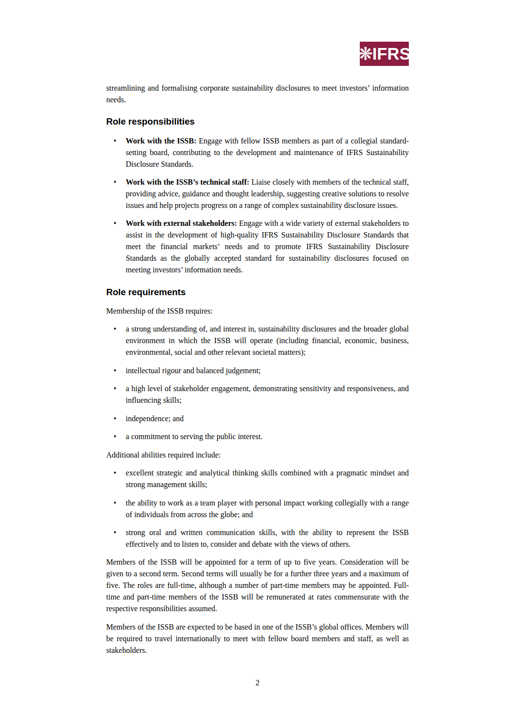❊IFRS
streamlining and formalising corporate sustainability disclosures to meet investors’ information needs.
Role responsibilities
Work with the ISSB: Engage with fellow ISSB members as part of a collegial standard-setting board, contributing to the development and maintenance of IFRS Sustainability Disclosure Standards.
Work with the ISSB’s technical staff: Liaise closely with members of the technical staff, providing advice, guidance and thought leadership, suggesting creative solutions to resolve issues and help projects progress on a range of complex sustainability disclosure issues.
Work with external stakeholders: Engage with a wide variety of external stakeholders to assist in the development of high-quality IFRS Sustainability Disclosure Standards that meet the financial markets’ needs and to promote IFRS Sustainability Disclosure Standards as the globally accepted standard for sustainability disclosures focused on meeting investors’ information needs.
Role requirements
Membership of the ISSB requires:
a strong understanding of, and interest in, sustainability disclosures and the broader global environment in which the ISSB will operate (including financial, economic, business, environmental, social and other relevant societal matters);
intellectual rigour and balanced judgement;
a high level of stakeholder engagement, demonstrating sensitivity and responsiveness, and influencing skills;
independence; and
a commitment to serving the public interest.
Additional abilities required include:
excellent strategic and analytical thinking skills combined with a pragmatic mindset and strong management skills;
the ability to work as a team player with personal impact working collegially with a range of individuals from across the globe; and
strong oral and written communication skills, with the ability to represent the ISSB effectively and to listen to, consider and debate with the views of others.
Members of the ISSB will be appointed for a term of up to five years. Consideration will be given to a second term. Second terms will usually be for a further three years and a maximum of five. The roles are full-time, although a number of part-time members may be appointed. Full-time and part-time members of the ISSB will be remunerated at rates commensurate with the respective responsibilities assumed.
Members of the ISSB are expected to be based in one of the ISSB’s global offices. Members will be required to travel internationally to meet with fellow board members and staff, as well as stakeholders.
2